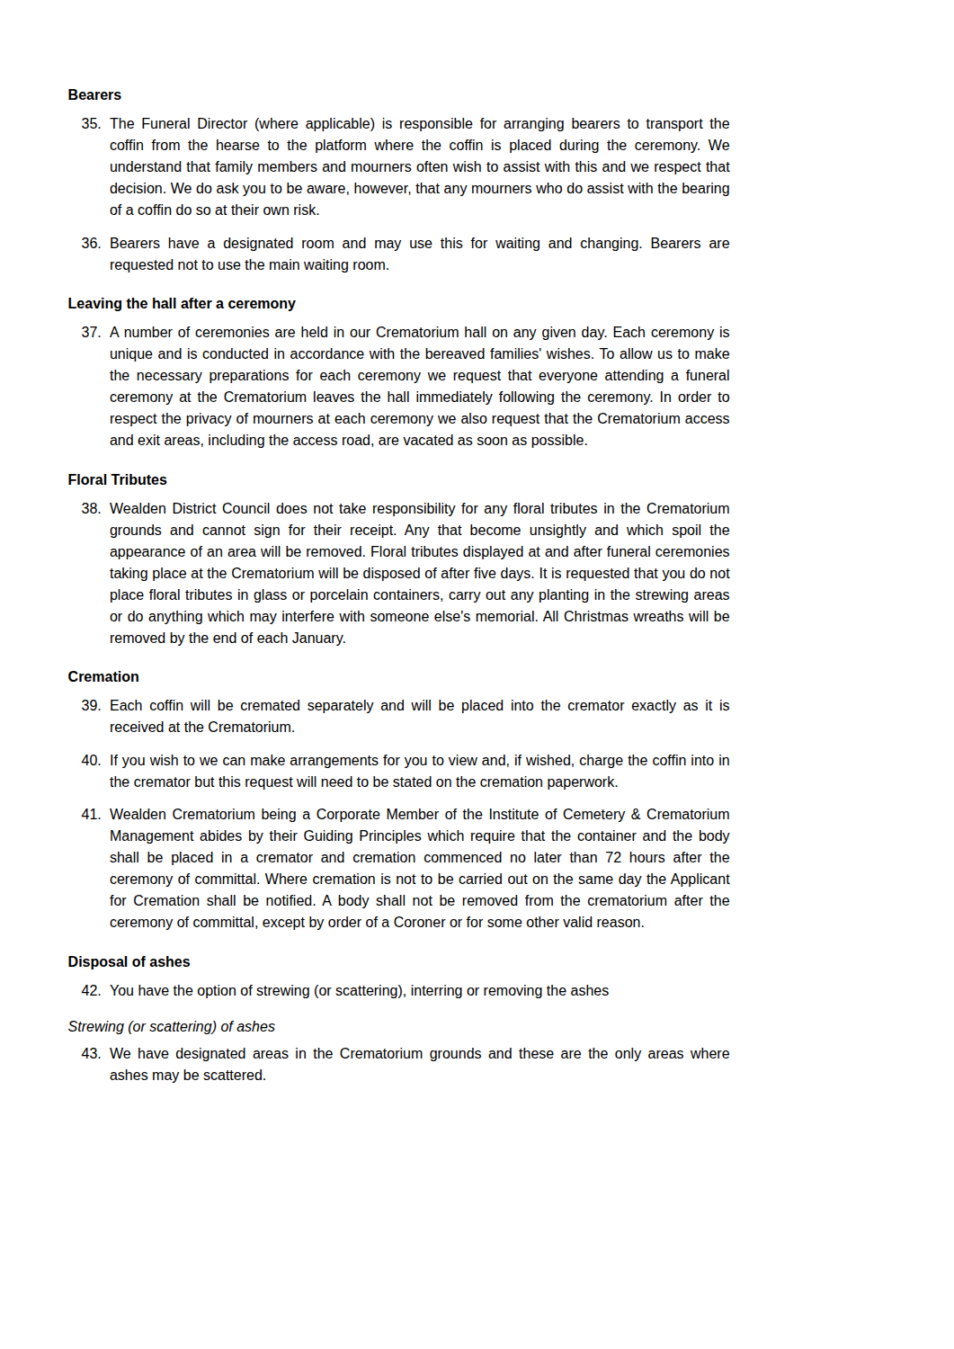Bearers
The Funeral Director (where applicable) is responsible for arranging bearers to transport the coffin from the hearse to the platform where the coffin is placed during the ceremony. We understand that family members and mourners often wish to assist with this and we respect that decision. We do ask you to be aware, however, that any mourners who do assist with the bearing of a coffin do so at their own risk.
Bearers have a designated room and may use this for waiting and changing. Bearers are requested not to use the main waiting room.
Leaving the hall after a ceremony
A number of ceremonies are held in our Crematorium hall on any given day. Each ceremony is unique and is conducted in accordance with the bereaved families' wishes. To allow us to make the necessary preparations for each ceremony we request that everyone attending a funeral ceremony at the Crematorium leaves the hall immediately following the ceremony. In order to respect the privacy of mourners at each ceremony we also request that the Crematorium access and exit areas, including the access road, are vacated as soon as possible.
Floral Tributes
Wealden District Council does not take responsibility for any floral tributes in the Crematorium grounds and cannot sign for their receipt. Any that become unsightly and which spoil the appearance of an area will be removed. Floral tributes displayed at and after funeral ceremonies taking place at the Crematorium will be disposed of after five days. It is requested that you do not place floral tributes in glass or porcelain containers, carry out any planting in the strewing areas or do anything which may interfere with someone else's memorial. All Christmas wreaths will be removed by the end of each January.
Cremation
Each coffin will be cremated separately and will be placed into the cremator exactly as it is received at the Crematorium.
If you wish to we can make arrangements for you to view and, if wished, charge the coffin into in the cremator but this request will need to be stated on the cremation paperwork.
Wealden Crematorium being a Corporate Member of the Institute of Cemetery & Crematorium Management abides by their Guiding Principles which require that the container and the body shall be placed in a cremator and cremation commenced no later than 72 hours after the ceremony of committal. Where cremation is not to be carried out on the same day the Applicant for Cremation shall be notified. A body shall not be removed from the crematorium after the ceremony of committal, except by order of a Coroner or for some other valid reason.
Disposal of ashes
You have the option of strewing (or scattering), interring or removing the ashes
Strewing (or scattering) of ashes
We have designated areas in the Crematorium grounds and these are the only areas where ashes may be scattered.